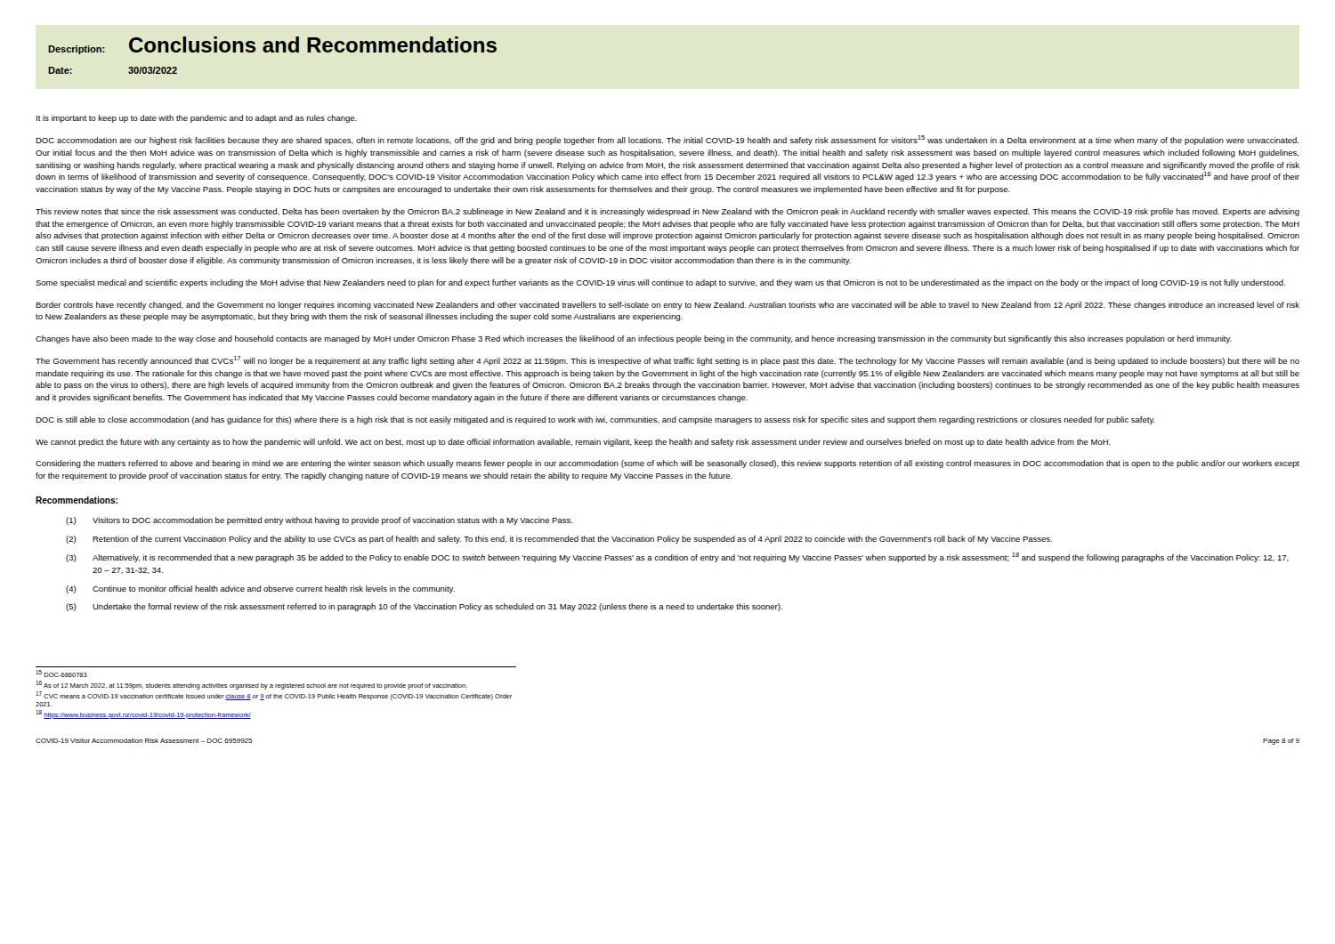Description:
Conclusions and Recommendations
Date:
30/03/2022
It is important to keep up to date with the pandemic and to adapt and as rules change.
DOC accommodation are our highest risk facilities because they are shared spaces, often in remote locations, off the grid and bring people together from all locations. The initial COVID-19 health and safety risk assessment for visitors15 was undertaken in a Delta environment at a time when many of the population were unvaccinated. Our initial focus and the then MoH advice was on transmission of Delta which is highly transmissible and carries a risk of harm (severe disease such as hospitalisation, severe illness, and death). The initial health and safety risk assessment was based on multiple layered control measures which included following MoH guidelines, sanitising or washing hands regularly, where practical wearing a mask and physically distancing around others and staying home if unwell. Relying on advice from MoH, the risk assessment determined that vaccination against Delta also presented a higher level of protection as a control measure and significantly moved the profile of risk down in terms of likelihood of transmission and severity of consequence. Consequently, DOC's COVID-19 Visitor Accommodation Vaccination Policy which came into effect from 15 December 2021 required all visitors to PCL&W aged 12.3 years + who are accessing DOC accommodation to be fully vaccinated16 and have proof of their vaccination status by way of the My Vaccine Pass. People staying in DOC huts or campsites are encouraged to undertake their own risk assessments for themselves and their group. The control measures we implemented have been effective and fit for purpose.
This review notes that since the risk assessment was conducted, Delta has been overtaken by the Omicron BA.2 sublineage in New Zealand and it is increasingly widespread in New Zealand with the Omicron peak in Auckland recently with smaller waves expected. This means the COVID-19 risk profile has moved. Experts are advising that the emergence of Omicron, an even more highly transmissible COVID-19 variant means that a threat exists for both vaccinated and unvaccinated people; the MoH advises that people who are fully vaccinated have less protection against transmission of Omicron than for Delta, but that vaccination still offers some protection. The MoH also advises that protection against infection with either Delta or Omicron decreases over time. A booster dose at 4 months after the end of the first dose will improve protection against Omicron particularly for protection against severe disease such as hospitalisation although does not result in as many people being hospitalised. Omicron can still cause severe illness and even death especially in people who are at risk of severe outcomes. MoH advice is that getting boosted continues to be one of the most important ways people can protect themselves from Omicron and severe illness. There is a much lower risk of being hospitalised if up to date with vaccinations which for Omicron includes a third of booster dose if eligible. As community transmission of Omicron increases, it is less likely there will be a greater risk of COVID-19 in DOC visitor accommodation than there is in the community.
Some specialist medical and scientific experts including the MoH advise that New Zealanders need to plan for and expect further variants as the COVID-19 virus will continue to adapt to survive, and they warn us that Omicron is not to be underestimated as the impact on the body or the impact of long COVID-19 is not fully understood.
Border controls have recently changed, and the Government no longer requires incoming vaccinated New Zealanders and other vaccinated travellers to self-isolate on entry to New Zealand. Australian tourists who are vaccinated will be able to travel to New Zealand from 12 April 2022. These changes introduce an increased level of risk to New Zealanders as these people may be asymptomatic, but they bring with them the risk of seasonal illnesses including the super cold some Australians are experiencing.
Changes have also been made to the way close and household contacts are managed by MoH under Omicron Phase 3 Red which increases the likelihood of an infectious people being in the community, and hence increasing transmission in the community but significantly this also increases population or herd immunity.
The Government has recently announced that CVCs17 will no longer be a requirement at any traffic light setting after 4 April 2022 at 11:59pm. This is irrespective of what traffic light setting is in place past this date. The technology for My Vaccine Passes will remain available (and is being updated to include boosters) but there will be no mandate requiring its use. The rationale for this change is that we have moved past the point where CVCs are most effective. This approach is being taken by the Government in light of the high vaccination rate (currently 95.1% of eligible New Zealanders are vaccinated which means many people may not have symptoms at all but still be able to pass on the virus to others), there are high levels of acquired immunity from the Omicron outbreak and given the features of Omicron. Omicron BA.2 breaks through the vaccination barrier. However, MoH advise that vaccination (including boosters) continues to be strongly recommended as one of the key public health measures and it provides significant benefits. The Government has indicated that My Vaccine Passes could become mandatory again in the future if there are different variants or circumstances change.
DOC is still able to close accommodation (and has guidance for this) where there is a high risk that is not easily mitigated and is required to work with iwi, communities, and campsite managers to assess risk for specific sites and support them regarding restrictions or closures needed for public safety.
We cannot predict the future with any certainty as to how the pandemic will unfold. We act on best, most up to date official information available, remain vigilant, keep the health and safety risk assessment under review and ourselves briefed on most up to date health advice from the MoH.
Considering the matters referred to above and bearing in mind we are entering the winter season which usually means fewer people in our accommodation (some of which will be seasonally closed), this review supports retention of all existing control measures in DOC accommodation that is open to the public and/or our workers except for the requirement to provide proof of vaccination status for entry. The rapidly changing nature of COVID-19 means we should retain the ability to require My Vaccine Passes in the future.
Recommendations:
Visitors to DOC accommodation be permitted entry without having to provide proof of vaccination status with a My Vaccine Pass.
Retention of the current Vaccination Policy and the ability to use CVCs as part of health and safety. To this end, it is recommended that the Vaccination Policy be suspended as of 4 April 2022 to coincide with the Government's roll back of My Vaccine Passes.
Alternatively, it is recommended that a new paragraph 35 be added to the Policy to enable DOC to switch between 'requiring My Vaccine Passes' as a condition of entry and 'not requiring My Vaccine Passes' when supported by a risk assessment; 18 and suspend the following paragraphs of the Vaccination Policy: 12, 17, 20 – 27, 31-32, 34.
Continue to monitor official health advice and observe current health risk levels in the community.
Undertake the formal review of the risk assessment referred to in paragraph 10 of the Vaccination Policy as scheduled on 31 May 2022 (unless there is a need to undertake this sooner).
15 DOC-6860783
16 As of 12 March 2022, at 11:59pm, students attending activities organised by a registered school are not required to provide proof of vaccination.
17 CVC means a COVID-19 vaccination certificate issued under clause 8 or 9 of the COVID-19 Public Health Response (COVID-19 Vaccination Certificate) Order 2021.
18 https://www.business.govt.nz/covid-19/covid-19-protection-framework/
COVID-19 Visitor Accommodation Risk Assessment – DOC 6959925
Page 8 of 9